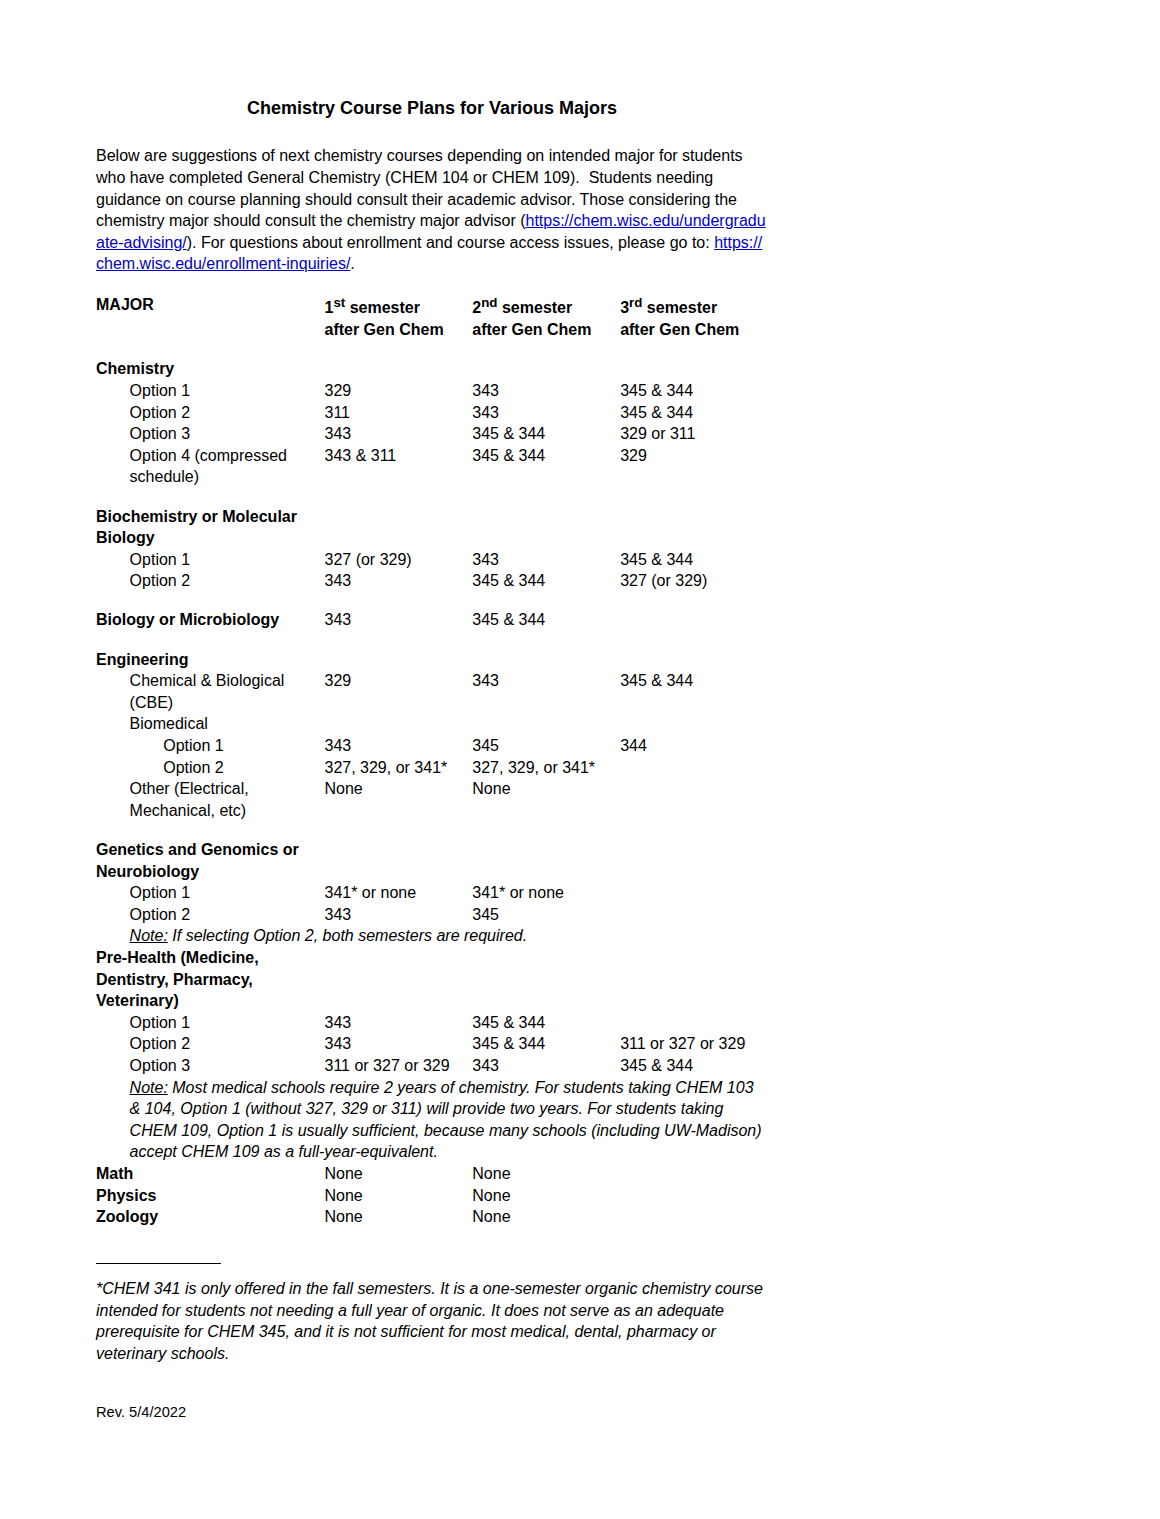Chemistry Course Plans for Various Majors
Below are suggestions of next chemistry courses depending on intended major for students who have completed General Chemistry (CHEM 104 or CHEM 109). Students needing guidance on course planning should consult their academic advisor. Those considering the chemistry major should consult the chemistry major advisor (https://chem.wisc.edu/undergraduate-advising/). For questions about enrollment and course access issues, please go to: https://chem.wisc.edu/enrollment-inquiries/.
| MAJOR | 1 st semester after Gen Chem | 2 nd semester after Gen Chem | 3 rd semester after Gen Chem |
| Chemistry | | | |
| Option 1 | 329 | 343 | 345 & 344 |
| Option 2 | 311 | 343 | 345 & 344 |
| Option 3 | 343 | 345 & 344 | 329 or 311 |
| Option 4 (compressed schedule) | 343 & 311 | 345 & 344 | 329 |
| Biochemistry or Molecular Biology | | | |
| Option 1 | 327 (or 329) | 343 | 345 & 344 |
| Option 2 | 343 | 345 & 344 | 327 (or 329) |
| Biology or Microbiology | 343 | 345 & 344 | |
| Engineering | | | |
| Chemical & Biological (CBE) | 329 | 343 | 345 & 344 |
| Biomedical | | | |
| Option 1 | 343 | 345 | 344 |
| Option 2 | 327, 329, or 341* | 327, 329, or 341* | |
| Other (Electrical, Mechanical, etc) | None | None | |
| Genetics and Genomics or Neurobiology | | | |
| Option 1 | 341* or none | 341* or none | |
| Option 2 | 343 | 345 | |
| Note: If selecting Option 2, both semesters are required. |
| Pre-Health (Medicine, Dentistry, Pharmacy, Veterinary) | | | |
| Option 1 | 343 | 345 & 344 | |
| Option 2 | 343 | 345 & 344 | 311 or 327 or 329 |
| Option 3 | 311 or 327 or 329 | 343 | 345 & 344 |
| Note: Most medical schools require 2 years of chemistry. For students taking CHEM 103 & 104, Option 1 (without 327, 329 or 311) will provide two years. For students taking CHEM 109, Option 1 is usually sufficient, because many schools (including UW-Madison) accept CHEM 109 as a full-year-equivalent. |
| Math | None | None | |
| Physics | None | None | |
| Zoology | None | None | |
*CHEM 341 is only offered in the fall semesters. It is a one-semester organic chemistry course intended for students not needing a full year of organic. It does not serve as an adequate prerequisite for CHEM 345, and it is not sufficient for most medical, dental, pharmacy or veterinary schools.
Rev. 5/4/2022